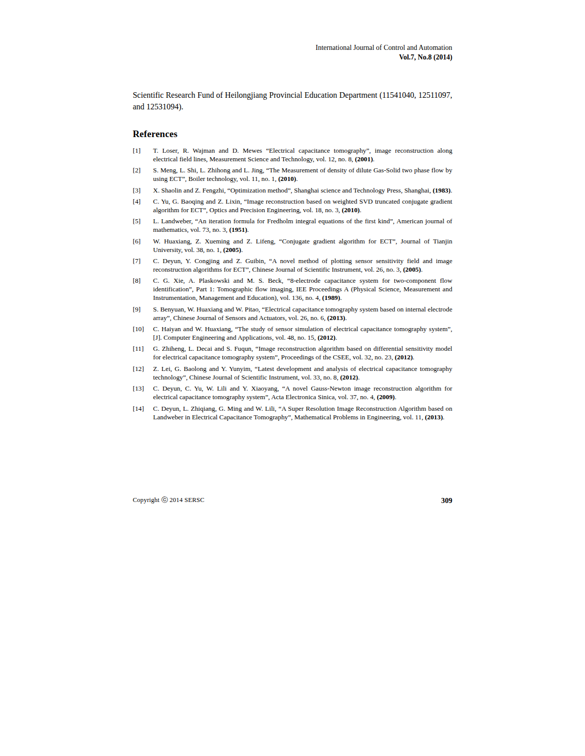International Journal of Control and Automation Vol.7, No.8 (2014)
Scientific Research Fund of Heilongjiang Provincial Education Department (11541040, 12511097, and 12531094).
References
[1] T. Loser, R. Wajman and D. Mewes “Electrical capacitance tomography”, image reconstruction along electrical field lines, Measurement Science and Technology, vol. 12, no. 8, (2001).
[2] S. Meng, L. Shi, L. Zhihong and L. Jing, “The Measurement of density of dilute Gas-Solid two phase flow by using ECT”, Boiler technology, vol. 11, no. 1, (2010).
[3] X. Shaolin and Z. Fengzhi, “Optimization method”, Shanghai science and Technology Press, Shanghai, (1983).
[4] C. Yu, G. Baoqing and Z. Lixin, “Image reconstruction based on weighted SVD truncated conjugate gradient algorithm for ECT”, Optics and Precision Engineering, vol. 18, no. 3, (2010).
[5] L. Landweber, “An iteration formula for Fredholm integral equations of the first kind”, American journal of mathematics, vol. 73, no. 3, (1951).
[6] W. Huaxiang, Z. Xueming and Z. Lifeng, “Conjugate gradient algorithm for ECT”, Journal of Tianjin University, vol. 38, no. 1, (2005).
[7] C. Deyun, Y. Congjing and Z. Guibin, “A novel method of plotting sensor sensitivity field and image reconstruction algorithms for ECT”, Chinese Journal of Scientific Instrument, vol. 26, no. 3, (2005).
[8] C. G. Xie, A. Plaskowski and M. S. Beck, “8-electrode capacitance system for two-component flow identification”, Part 1: Tomographic flow imaging, IEE Proceedings A (Physical Science, Measurement and Instrumentation, Management and Education), vol. 136, no. 4, (1989).
[9] S. Benyuan, W. Huaxiang and W. Pitao, “Electrical capacitance tomography system based on internal electrode array”, Chinese Journal of Sensors and Actuators, vol. 26, no. 6, (2013).
[10] C. Haiyan and W. Huaxiang, “The study of sensor simulation of electrical capacitance tomography system”, [J]. Computer Engineering and Applications, vol. 48, no. 15, (2012).
[11] G. Zhiheng, L. Decai and S. Fuqun, “Image reconstruction algorithm based on differential sensitivity model for electrical capacitance tomography system”, Proceedings of the CSEE, vol. 32, no. 23, (2012).
[12] Z. Lei, G. Baolong and Y. Yunyim, “Latest development and analysis of electrical capacitance tomography technology”, Chinese Journal of Scientific Instrument, vol. 33, no. 8, (2012).
[13] C. Deyun, C. Yu, W. Lili and Y. Xiaoyang, “A novel Gauss-Newton image reconstruction algorithm for electrical capacitance tomography system”, Acta Electronica Sinica, vol. 37, no. 4, (2009).
[14] C. Deyun, L. Zhiqiang, G. Ming and W. Lili, “A Super Resolution Image Reconstruction Algorithm based on Landweber in Electrical Capacitance Tomography”, Mathematical Problems in Engineering, vol. 11, (2013).
Copyright ⓒ 2014 SERSC 309